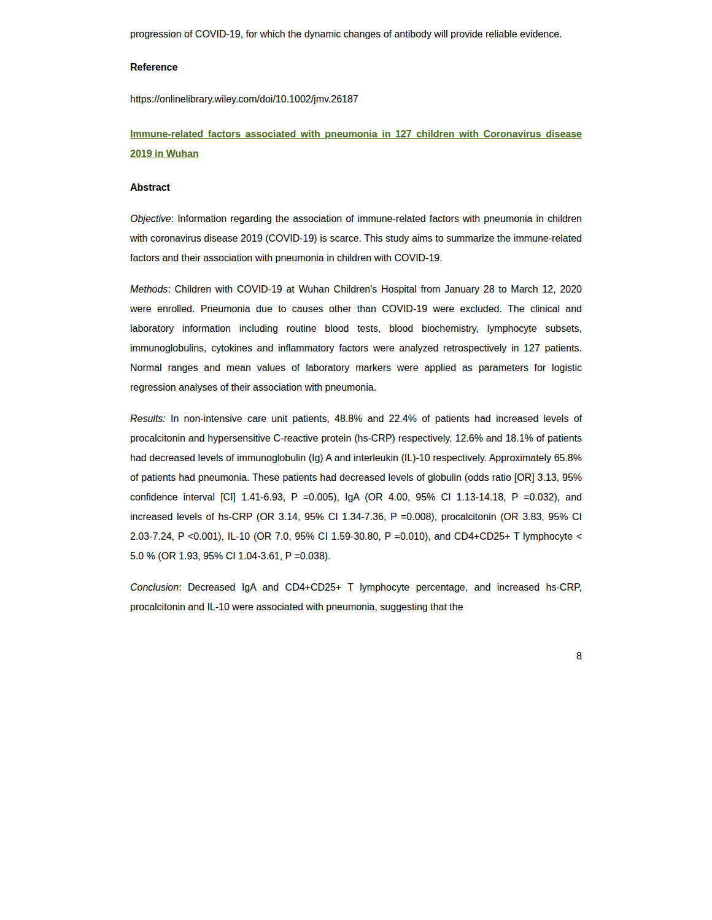progression of COVID-19, for which the dynamic changes of antibody will provide reliable evidence.
Reference
https://onlinelibrary.wiley.com/doi/10.1002/jmv.26187
Immune-related factors associated with pneumonia in 127 children with Coronavirus disease 2019 in Wuhan
Abstract
Objective: Information regarding the association of immune-related factors with pneumonia in children with coronavirus disease 2019 (COVID-19) is scarce. This study aims to summarize the immune-related factors and their association with pneumonia in children with COVID-19.
Methods: Children with COVID-19 at Wuhan Children's Hospital from January 28 to March 12, 2020 were enrolled. Pneumonia due to causes other than COVID-19 were excluded. The clinical and laboratory information including routine blood tests, blood biochemistry, lymphocyte subsets, immunoglobulins, cytokines and inflammatory factors were analyzed retrospectively in 127 patients. Normal ranges and mean values of laboratory markers were applied as parameters for logistic regression analyses of their association with pneumonia.
Results: In non-intensive care unit patients, 48.8% and 22.4% of patients had increased levels of procalcitonin and hypersensitive C-reactive protein (hs-CRP) respectively. 12.6% and 18.1% of patients had decreased levels of immunoglobulin (Ig) A and interleukin (IL)-10 respectively. Approximately 65.8% of patients had pneumonia. These patients had decreased levels of globulin (odds ratio [OR] 3.13, 95% confidence interval [CI] 1.41-6.93, P =0.005), IgA (OR 4.00, 95% CI 1.13-14.18, P =0.032), and increased levels of hs-CRP (OR 3.14, 95% CI 1.34-7.36, P =0.008), procalcitonin (OR 3.83, 95% CI 2.03-7.24, P <0.001), IL-10 (OR 7.0, 95% CI 1.59-30.80, P =0.010), and CD4+CD25+ T lymphocyte < 5.0 % (OR 1.93, 95% CI 1.04-3.61, P =0.038).
Conclusion: Decreased IgA and CD4+CD25+ T lymphocyte percentage, and increased hs-CRP, procalcitonin and IL-10 were associated with pneumonia, suggesting that the
8